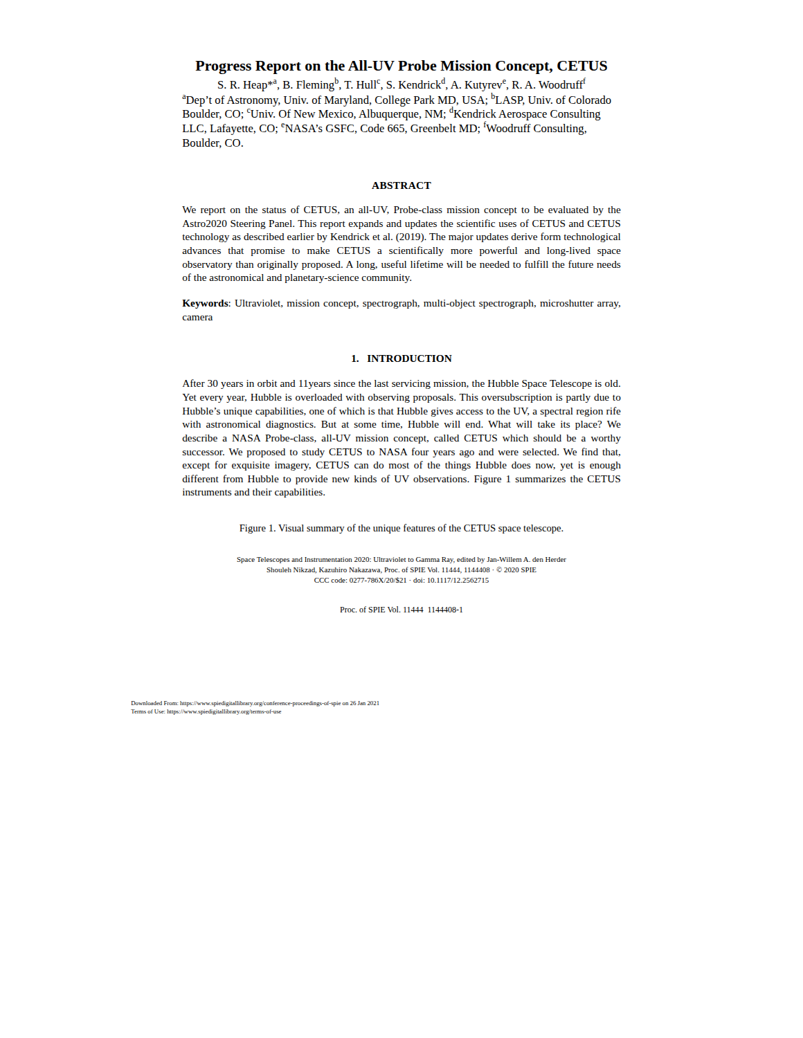Progress Report on the All-UV Probe Mission Concept, CETUS
S. R. Heap*a, B. Flemingb, T. Hullc, S. Kendrickd, A. Kutyreve, R. A. Woodrufff
aDep’t of Astronomy, Univ. of Maryland, College Park MD, USA; bLASP, Univ. of Colorado Boulder, CO; cUniv. Of New Mexico, Albuquerque, NM; dKendrick Aerospace Consulting LLC, Lafayette, CO; eNASA’s GSFC, Code 665, Greenbelt MD; fWoodruff Consulting, Boulder, CO.
ABSTRACT
We report on the status of CETUS, an all-UV, Probe-class mission concept to be evaluated by the Astro2020 Steering Panel. This report expands and updates the scientific uses of CETUS and CETUS technology as described earlier by Kendrick et al. (2019). The major updates derive form technological advances that promise to make CETUS a scientifically more powerful and long-lived space observatory than originally proposed. A long, useful lifetime will be needed to fulfill the future needs of the astronomical and planetary-science community.
Keywords: Ultraviolet, mission concept, spectrograph, multi-object spectrograph, microshutter array, camera
1. INTRODUCTION
After 30 years in orbit and 11years since the last servicing mission, the Hubble Space Telescope is old. Yet every year, Hubble is overloaded with observing proposals. This oversubscription is partly due to Hubble’s unique capabilities, one of which is that Hubble gives access to the UV, a spectral region rife with astronomical diagnostics. But at some time, Hubble will end. What will take its place? We describe a NASA Probe-class, all-UV mission concept, called CETUS which should be a worthy successor. We proposed to study CETUS to NASA four years ago and were selected. We find that, except for exquisite imagery, CETUS can do most of the things Hubble does now, yet is enough different from Hubble to provide new kinds of UV observations. Figure 1 summarizes the CETUS instruments and their capabilities.
Figure 1. Visual summary of the unique features of the CETUS space telescope.
Space Telescopes and Instrumentation 2020: Ultraviolet to Gamma Ray, edited by Jan-Willem A. den Herder
Shouleh Nikzad, Kazuhiro Nakazawa, Proc. of SPIE Vol. 11444, 1144408 · © 2020 SPIE
CCC code: 0277-786X/20/$21 · doi: 10.1117/12.2562715
Proc. of SPIE Vol. 11444 1144408-1
Downloaded From: https://www.spiedigitallibrary.org/conference-proceedings-of-spie on 26 Jan 2021
Terms of Use: https://www.spiedigitallibrary.org/terms-of-use